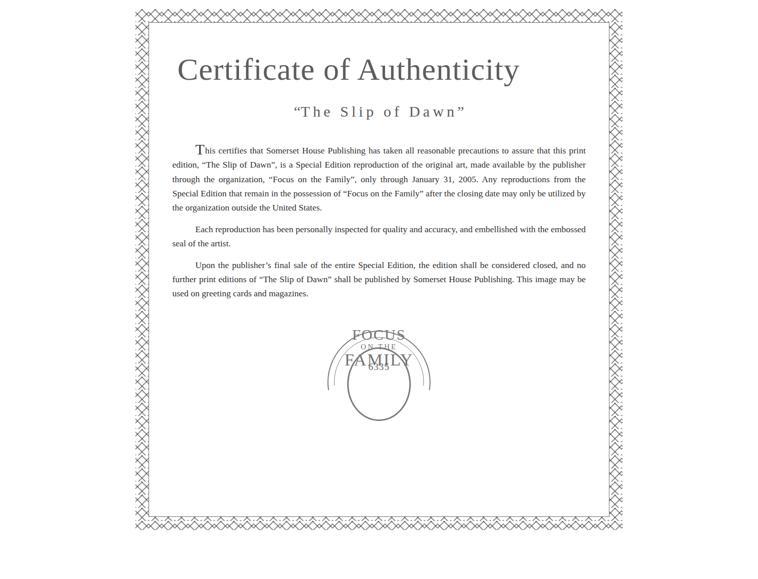Certificate of Authenticity
“The Slip of Dawn”
This certifies that Somerset House Publishing has taken all reasonable precautions to assure that this print edition, “The Slip of Dawn”, is a Special Edition reproduction of the original art, made available by the publisher through the organization, “Focus on the Family”, only through January 31, 2005. Any reproductions from the Special Edition that remain in the possession of “Focus on the Family” after the closing date may only be utilized by the organization outside the United States.
Each reproduction has been personally inspected for quality and accuracy, and embellished with the embossed seal of the artist.
Upon the publisher’s final sale of the entire Special Edition, the edition shall be considered closed, and no further print editions of “The Slip of Dawn” shall be published by Somerset House Publishing. This image may be used on greeting cards and magazines.
FOCUS ON THE FAMILY
6335